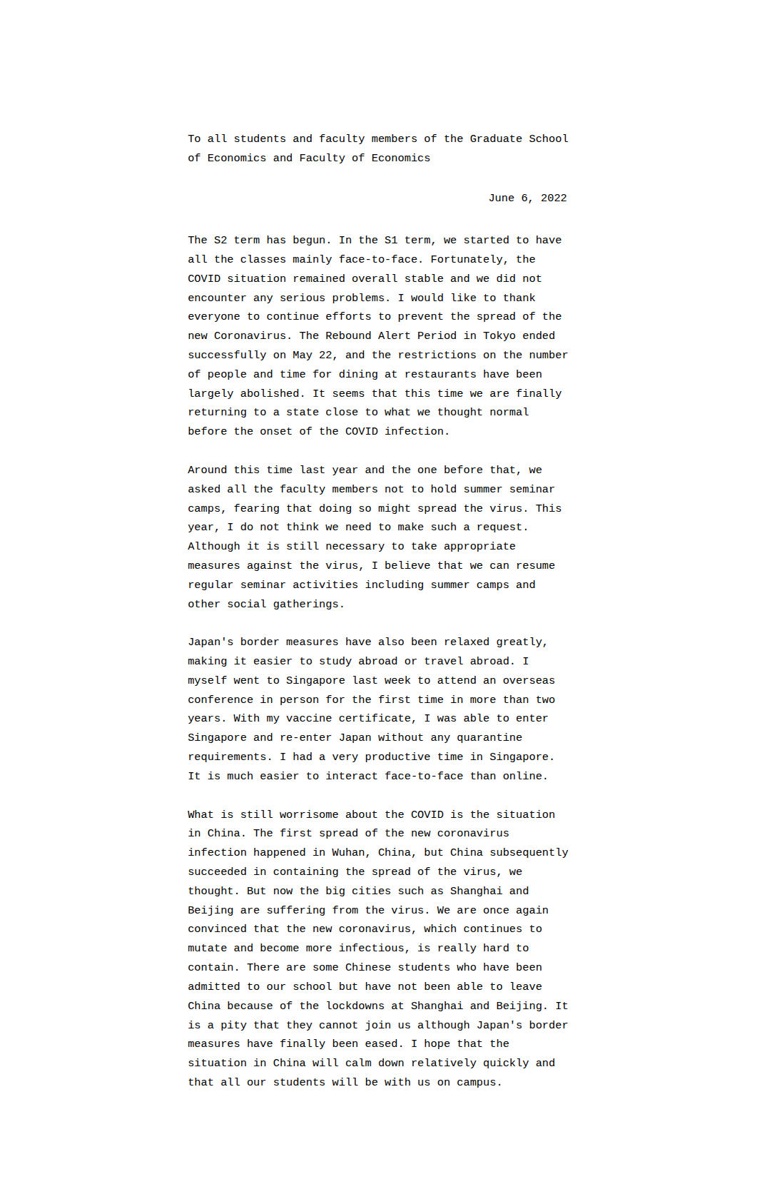To all students and faculty members of the Graduate School of Economics and Faculty of Economics
June 6, 2022
The S2 term has begun. In the S1 term, we started to have all the classes mainly face-to-face. Fortunately, the COVID situation remained overall stable and we did not encounter any serious problems. I would like to thank everyone to continue efforts to prevent the spread of the new Coronavirus. The Rebound Alert Period in Tokyo ended successfully on May 22, and the restrictions on the number of people and time for dining at restaurants have been largely abolished. It seems that this time we are finally returning to a state close to what we thought normal before the onset of the COVID infection.
Around this time last year and the one before that, we asked all the faculty members not to hold summer seminar camps, fearing that doing so might spread the virus. This year, I do not think we need to make such a request. Although it is still necessary to take appropriate measures against the virus, I believe that we can resume regular seminar activities including summer camps and other social gatherings.
Japan's border measures have also been relaxed greatly, making it easier to study abroad or travel abroad. I myself went to Singapore last week to attend an overseas conference in person for the first time in more than two years. With my vaccine certificate, I was able to enter Singapore and re-enter Japan without any quarantine requirements. I had a very productive time in Singapore. It is much easier to interact face-to-face than online.
What is still worrisome about the COVID is the situation in China. The first spread of the new coronavirus infection happened in Wuhan, China, but China subsequently succeeded in containing the spread of the virus, we thought. But now the big cities such as Shanghai and Beijing are suffering from the virus. We are once again convinced that the new coronavirus, which continues to mutate and become more infectious, is really hard to contain. There are some Chinese students who have been admitted to our school but have not been able to leave China because of the lockdowns at Shanghai and Beijing. It is a pity that they cannot join us although Japan's border measures have finally been eased. I hope that the situation in China will calm down relatively quickly and that all our students will be with us on campus.